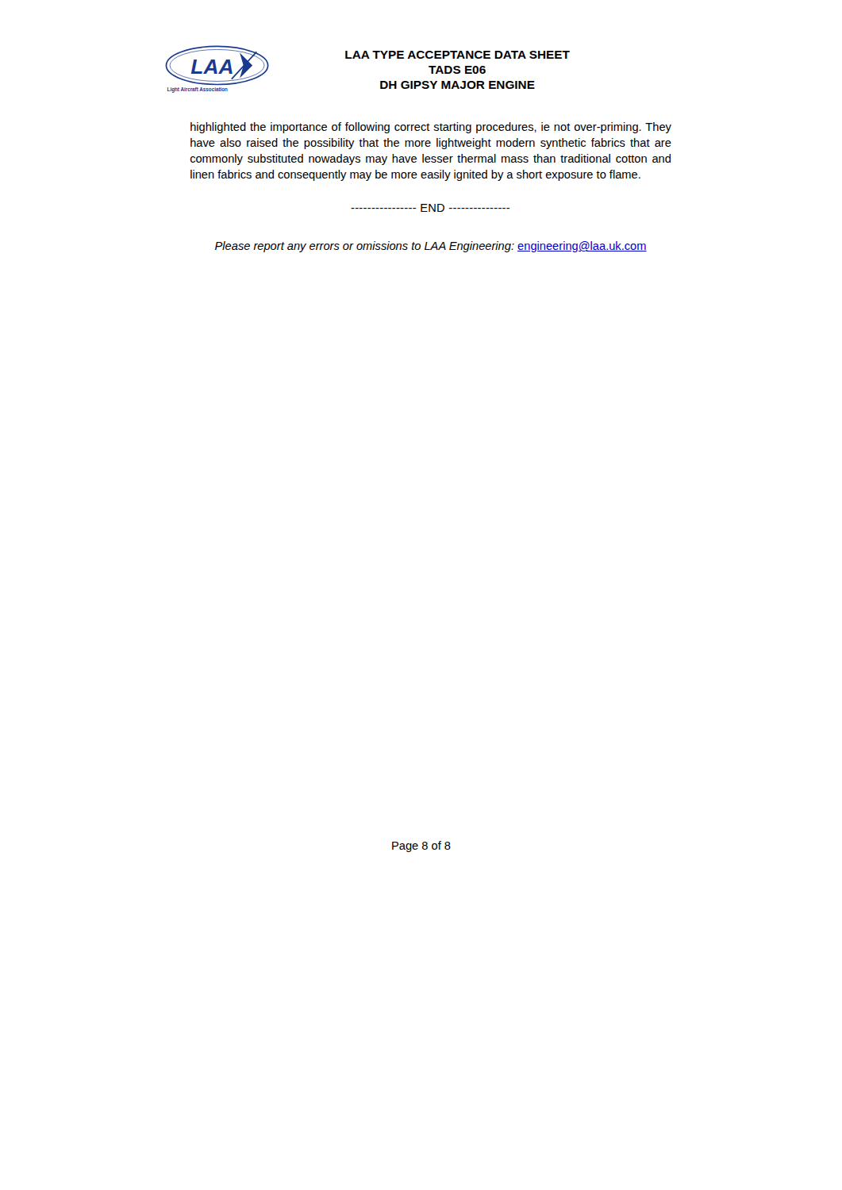LAA Light Aircraft Association
LAA TYPE ACCEPTANCE DATA SHEET
TADS E06
DH GIPSY MAJOR ENGINE
highlighted the importance of following correct starting procedures, ie not over-priming. They have also raised the possibility that the more lightweight modern synthetic fabrics that are commonly substituted nowadays may have lesser thermal mass than traditional cotton and linen fabrics and consequently may be more easily ignited by a short exposure to flame.
---------------- END ---------------
Please report any errors or omissions to LAA Engineering: engineering@laa.uk.com
Page 8 of 8